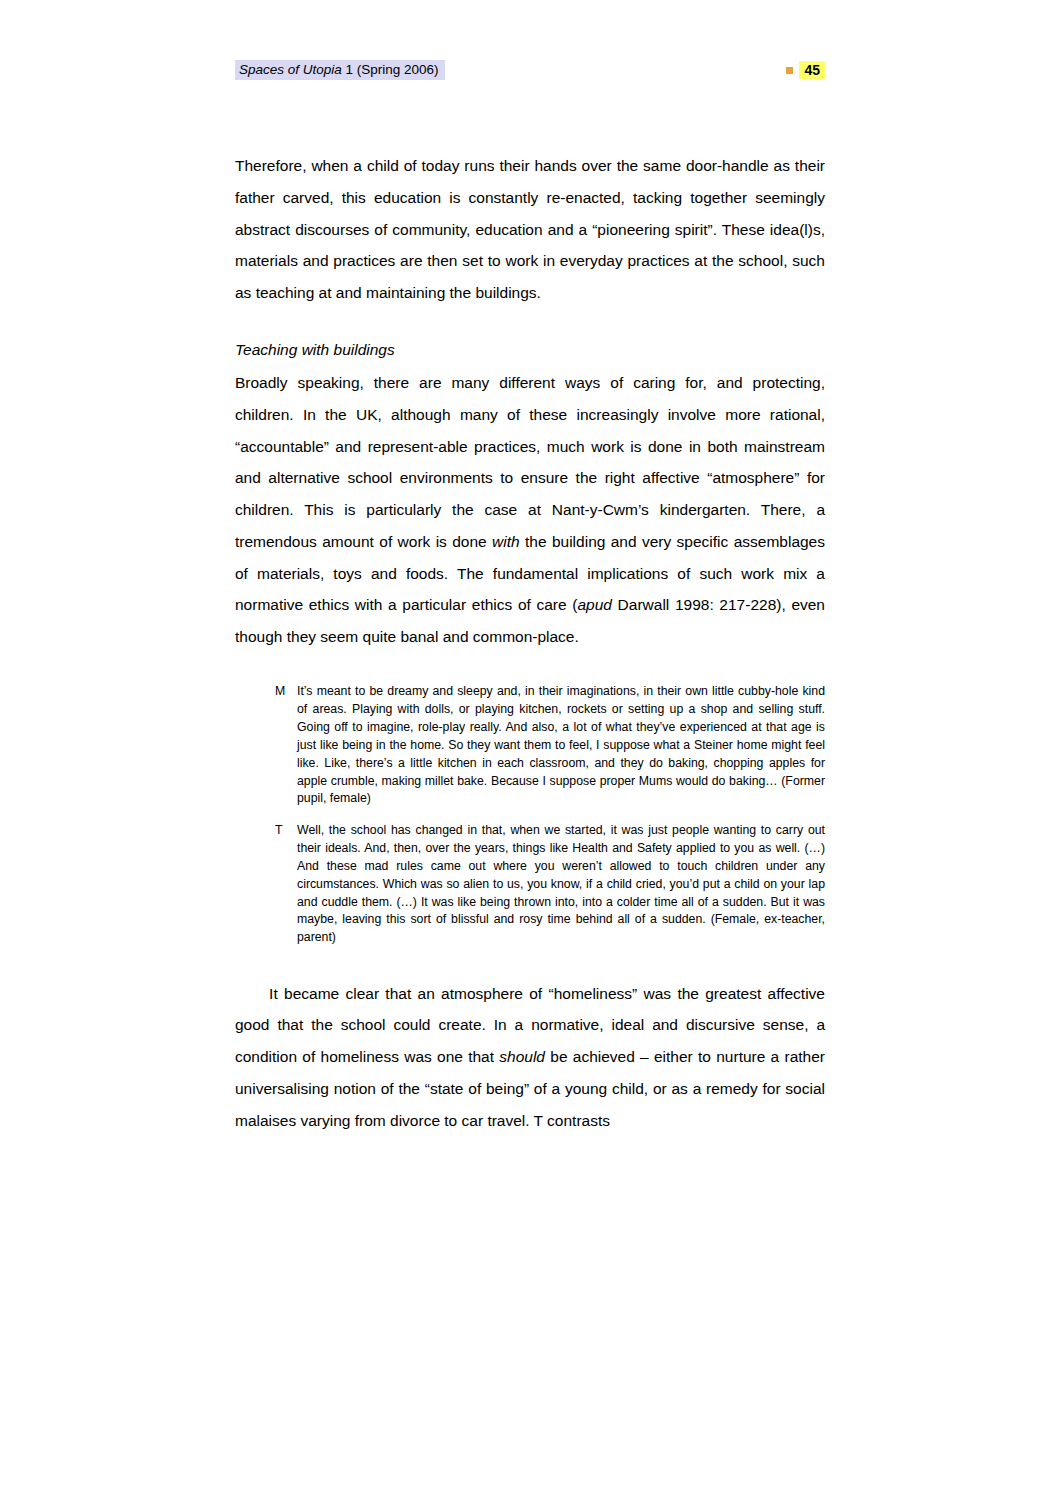Spaces of Utopia 1 (Spring 2006)
45
Therefore, when a child of today runs their hands over the same door-handle as their father carved, this education is constantly re-enacted, tacking together seemingly abstract discourses of community, education and a “pioneering spirit”. These idea(l)s, materials and practices are then set to work in everyday practices at the school, such as teaching at and maintaining the buildings.
Teaching with buildings
Broadly speaking, there are many different ways of caring for, and protecting, children. In the UK, although many of these increasingly involve more rational, “accountable” and represent-able practices, much work is done in both mainstream and alternative school environments to ensure the right affective “atmosphere” for children. This is particularly the case at Nant-y-Cwm’s kindergarten. There, a tremendous amount of work is done with the building and very specific assemblages of materials, toys and foods. The fundamental implications of such work mix a normative ethics with a particular ethics of care (apud Darwall 1998: 217-228), even though they seem quite banal and common-place.
MIt’s meant to be dreamy and sleepy and, in their imaginations, in their own little cubby-hole kind of areas. Playing with dolls, or playing kitchen, rockets or setting up a shop and selling stuff. Going off to imagine, role-play really. And also, a lot of what they’ve experienced at that age is just like being in the home. So they want them to feel, I suppose what a Steiner home might feel like. Like, there’s a little kitchen in each classroom, and they do baking, chopping apples for apple crumble, making millet bake. Because I suppose proper Mums would do baking… (Former pupil, female)
TWell, the school has changed in that, when we started, it was just people wanting to carry out their ideals. And, then, over the years, things like Health and Safety applied to you as well. (…) And these mad rules came out where you weren’t allowed to touch children under any circumstances. Which was so alien to us, you know, if a child cried, you’d put a child on your lap and cuddle them. (…) It was like being thrown into, into a colder time all of a sudden. But it was maybe, leaving this sort of blissful and rosy time behind all of a sudden. (Female, ex-teacher, parent)
It became clear that an atmosphere of “homeliness” was the greatest affective good that the school could create. In a normative, ideal and discursive sense, a condition of homeliness was one that should be achieved – either to nurture a rather universalising notion of the “state of being” of a young child, or as a remedy for social malaises varying from divorce to car travel. T contrasts